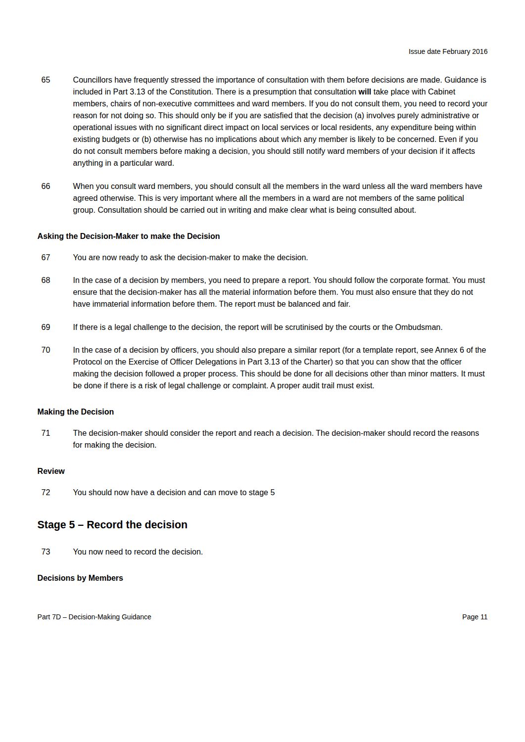Issue date February 2016
65
Councillors have frequently stressed the importance of consultation with them before decisions are made. Guidance is included in Part 3.13 of the Constitution. There is a presumption that consultation will take place with Cabinet members, chairs of non-executive committees and ward members. If you do not consult them, you need to record your reason for not doing so. This should only be if you are satisfied that the decision (a) involves purely administrative or operational issues with no significant direct impact on local services or local residents, any expenditure being within existing budgets or (b) otherwise has no implications about which any member is likely to be concerned. Even if you do not consult members before making a decision, you should still notify ward members of your decision if it affects anything in a particular ward.
66
When you consult ward members, you should consult all the members in the ward unless all the ward members have agreed otherwise. This is very important where all the members in a ward are not members of the same political group. Consultation should be carried out in writing and make clear what is being consulted about.
Asking the Decision-Maker to make the Decision
67
You are now ready to ask the decision-maker to make the decision.
68
In the case of a decision by members, you need to prepare a report. You should follow the corporate format. You must ensure that the decision-maker has all the material information before them. You must also ensure that they do not have immaterial information before them. The report must be balanced and fair.
69
If there is a legal challenge to the decision, the report will be scrutinised by the courts or the Ombudsman.
70
In the case of a decision by officers, you should also prepare a similar report (for a template report, see Annex 6 of the Protocol on the Exercise of Officer Delegations in Part 3.13 of the Charter) so that you can show that the officer making the decision followed a proper process. This should be done for all decisions other than minor matters. It must be done if there is a risk of legal challenge or complaint. A proper audit trail must exist.
Making the Decision
71
The decision-maker should consider the report and reach a decision. The decision-maker should record the reasons for making the decision.
Review
72
You should now have a decision and can move to stage 5
Stage 5 – Record the decision
73
You now need to record the decision.
Decisions by Members
Part 7D – Decision-Making Guidance
Page 11